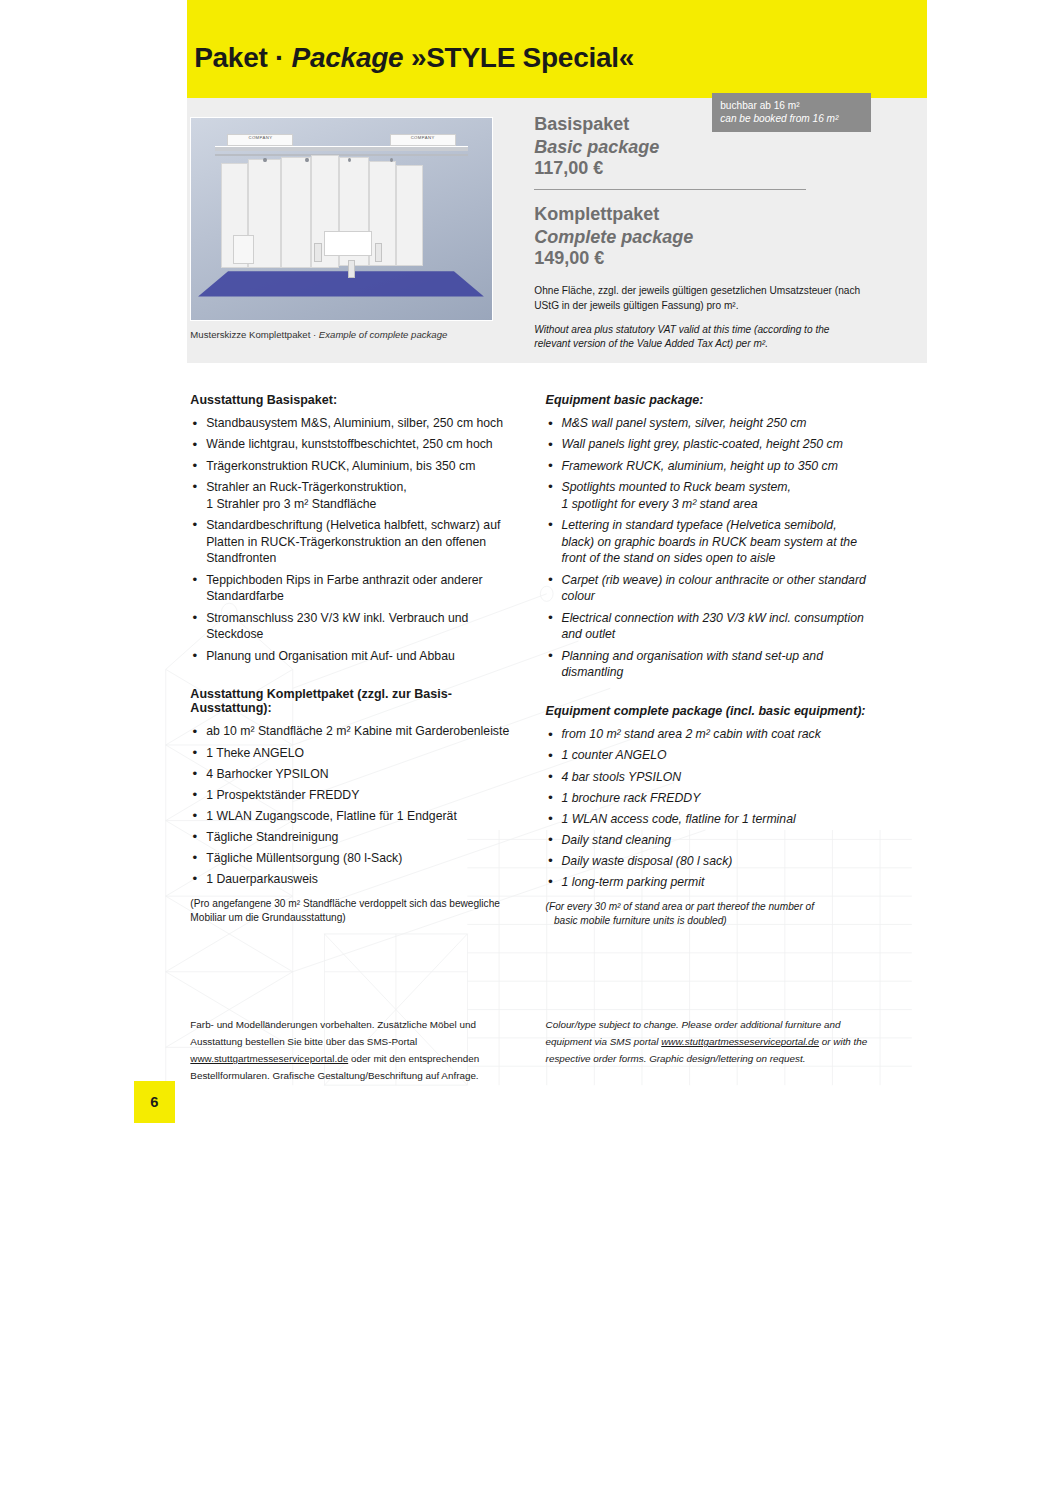Paket · Package »STYLE Special«
buchbar ab 16 m²
can be booked from 16 m²
COMPANY
COMPANY
Musterskizze Komplettpaket · Example of complete package
BasispaketBasic package
117,00 €
KomplettpaketComplete package
149,00 €
Ohne Fläche, zzgl. der jeweils gültigen gesetzlichen Umsatzsteuer (nach UStG in der jeweils gültigen Fassung) pro m².
Without area plus statutory VAT valid at this time (according to the relevant version of the Value Added Tax Act) per m².
Ausstattung Basispaket:
Standbausystem M&S, Aluminium, silber, 250 cm hoch
Wände lichtgrau, kunststoffbeschichtet, 250 cm hoch
Trägerkonstruktion RUCK, Aluminium, bis 350 cm
Strahler an Ruck-Trägerkonstruktion,
1 Strahler pro 3 m² Standfläche
Standardbeschriftung (Helvetica halbfett, schwarz) auf Platten in RUCK-Trägerkonstruktion an den offenen Standfronten
Teppichboden Rips in Farbe anthrazit oder anderer Standardfarbe
Stromanschluss 230 V/3 kW inkl. Verbrauch und Steckdose
Planung und Organisation mit Auf- und Abbau
Ausstattung Komplettpaket (zzgl. zur Basis-Ausstattung):
ab 10 m² Standfläche 2 m² Kabine mit Garderobenleiste
1 Theke ANGELO
4 Barhocker YPSILON
1 Prospektständer FREDDY
1 WLAN Zugangscode, Flatline für 1 Endgerät
Tägliche Standreinigung
Tägliche Müllentsorgung (80 l-Sack)
1 Dauerparkausweis
(Pro angefangene 30 m² Standfläche verdoppelt sich das bewegliche Mobiliar um die Grundausstattung)
Equipment basic package:
M&S wall panel system, silver, height 250 cm
Wall panels light grey, plastic-coated, height 250 cm
Framework RUCK, aluminium, height up to 350 cm
Spotlights mounted to Ruck beam system,
1 spotlight for every 3 m² stand area
Lettering in standard typeface (Helvetica semibold, black) on graphic boards in RUCK beam system at the front of the stand on sides open to aisle
Carpet (rib weave) in colour anthracite or other standard colour
Electrical connection with 230 V/3 kW incl. consumption and outlet
Planning and organisation with stand set-up and dismantling
Equipment complete package (incl. basic equipment):
from 10 m² stand area 2 m² cabin with coat rack
1 counter ANGELO
4 bar stools YPSILON
1 brochure rack FREDDY
1 WLAN access code, flatline for 1 terminal
Daily stand cleaning
Daily waste disposal (80 l sack)
1 long-term parking permit
(For every 30 m² of stand area or part thereof the number of basic mobile furniture units is doubled)
Farb- und Modelländerungen vorbehalten. Zusätzliche Möbel und Ausstattung bestellen Sie bitte über das SMS-Portal www.stuttgartmesseserviceportal.de oder mit den entsprechenden Bestellformularen. Grafische Gestaltung/Beschriftung auf Anfrage.
Colour/type subject to change. Please order additional furniture and equipment via SMS portal www.stuttgartmesseserviceportal.de or with the respective order forms. Graphic design/lettering on request.
6